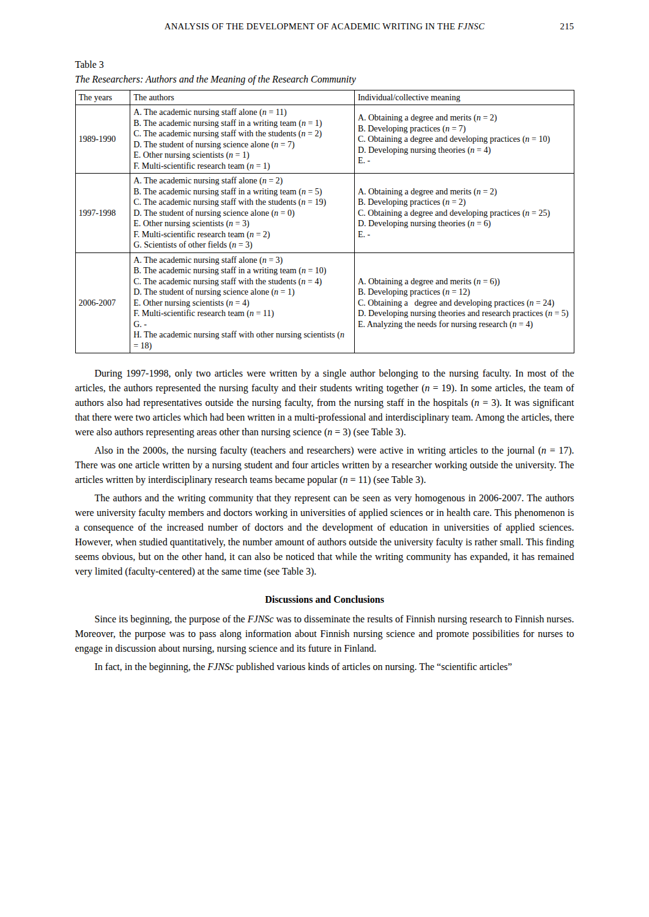Analysis of the Development of Academic Writing in the FJNSC 215
Table 3 The Researchers: Authors and the Meaning of the Research Community
| The years | The authors | Individual/collective meaning |
| --- | --- | --- |
| 1989-1990 | A. The academic nursing staff alone ( n = 11) B. The academic nursing staff in a writing team ( n = 1) C. The academic nursing staff with the students ( n = 2) D. The student of nursing science alone ( n = 7) E. Other nursing scientists ( n = 1) F. Multi-scientific research team ( n = 1) | A. Obtaining a degree and merits ( n = 2) B. Developing practices ( n = 7) C. Obtaining a degree and developing practices ( n = 10) D. Developing nursing theories ( n = 4) E. - |
| 1997-1998 | A. The academic nursing staff alone ( n = 2) B. The academic nursing staff in a writing team ( n = 5) C. The academic nursing staff with the students ( n = 19) D. The student of nursing science alone ( n = 0) E. Other nursing scientists ( n = 3) F. Multi-scientific research team ( n = 2) G. Scientists of other fields ( n = 3) | A. Obtaining a degree and merits ( n = 2) B. Developing practices ( n = 2) C. Obtaining a degree and developing practices ( n = 25) D. Developing nursing theories ( n = 6) E. - |
| 2006-2007 | A. The academic nursing staff alone ( n = 3) B. The academic nursing staff in a writing team ( n = 10) C. The academic nursing staff with the students ( n = 4) D. The student of nursing science alone ( n = 1) E. Other nursing scientists ( n = 4) F. Multi-scientific research team ( n = 11) G. - H. The academic nursing staff with other nursing scientists ( n = 18) | A. Obtaining a degree and merits ( n = 6)) B. Developing practices ( n = 12) C. Obtaining a degree and developing practices ( n = 24) D. Developing nursing theories and research practices ( n = 5) E. Analyzing the needs for nursing research ( n = 4) |
During 1997-1998, only two articles were written by a single author belonging to the nursing faculty. In most of the articles, the authors represented the nursing faculty and their students writing together (n = 19). In some articles, the team of authors also had representatives outside the nursing faculty, from the nursing staff in the hospitals (n = 3). It was significant that there were two articles which had been written in a multi-professional and interdisciplinary team. Among the articles, there were also authors representing areas other than nursing science (n = 3) (see Table 3).
Also in the 2000s, the nursing faculty (teachers and researchers) were active in writing articles to the journal (n = 17). There was one article written by a nursing student and four articles written by a researcher working outside the university. The articles written by interdisciplinary research teams became popular (n = 11) (see Table 3).
The authors and the writing community that they represent can be seen as very homogenous in 2006-2007. The authors were university faculty members and doctors working in universities of applied sciences or in health care. This phenomenon is a consequence of the increased number of doctors and the development of education in universities of applied sciences. However, when studied quantitatively, the number amount of authors outside the university faculty is rather small. This finding seems obvious, but on the other hand, it can also be noticed that while the writing community has expanded, it has remained very limited (faculty-centered) at the same time (see Table 3).
Discussions and Conclusions
Since its beginning, the purpose of the FJNSc was to disseminate the results of Finnish nursing research to Finnish nurses. Moreover, the purpose was to pass along information about Finnish nursing science and promote possibilities for nurses to engage in discussion about nursing, nursing science and its future in Finland.
In fact, in the beginning, the FJNSc published various kinds of articles on nursing. The “scientific articles”